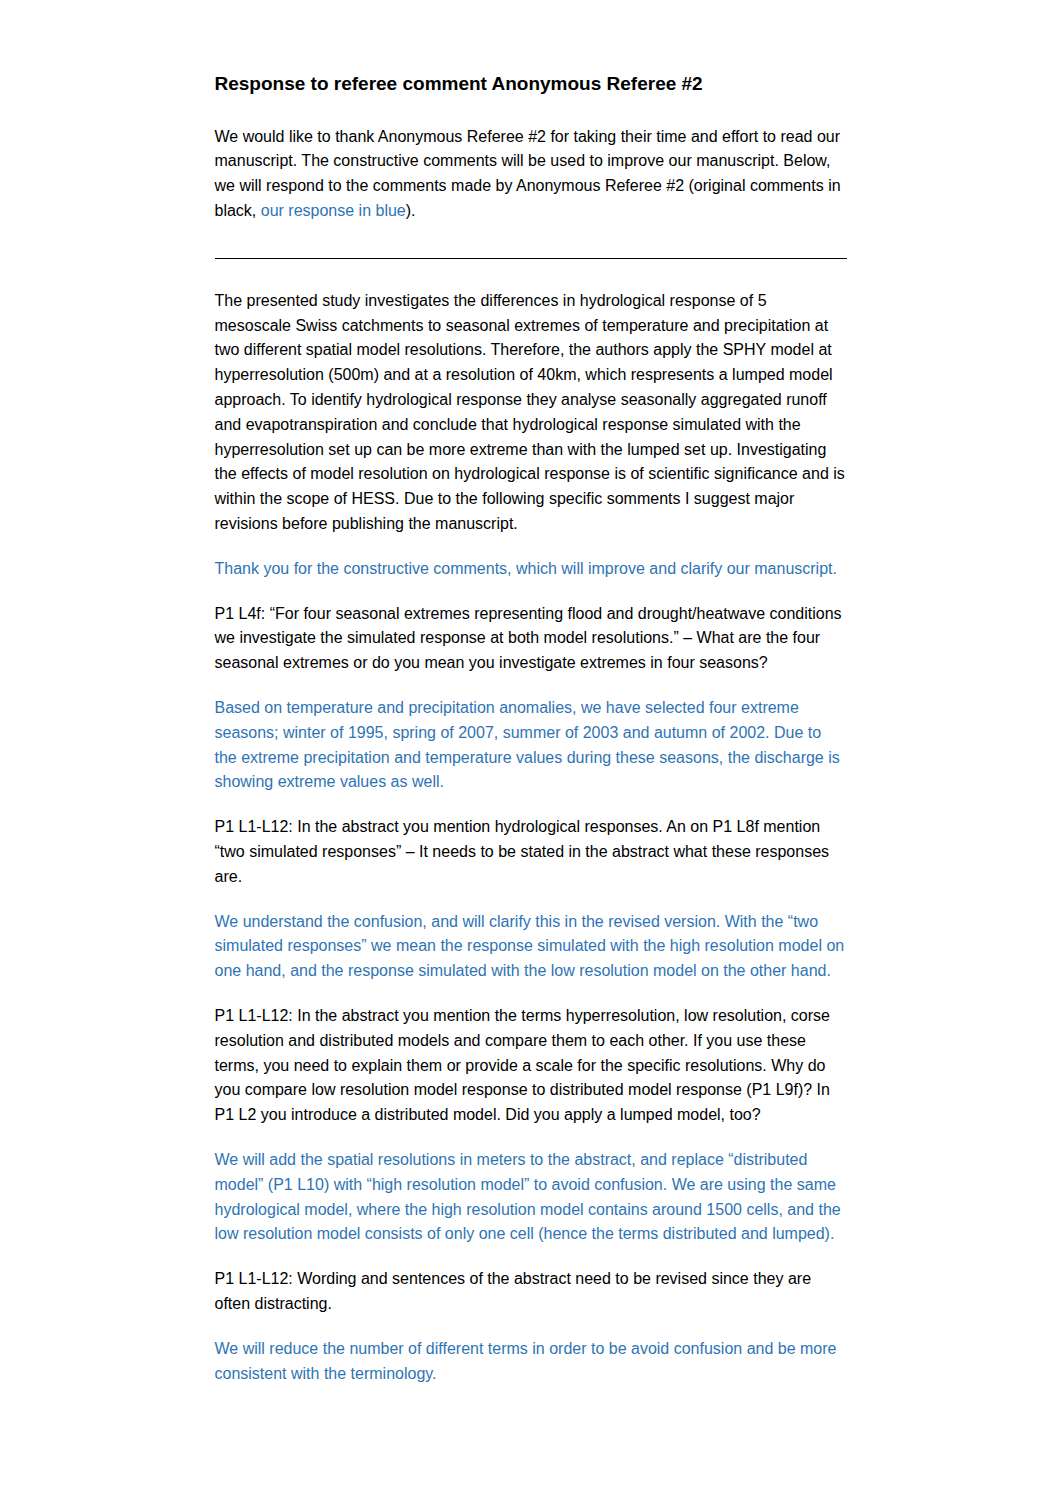Response to referee comment Anonymous Referee #2
We would like to thank Anonymous Referee #2 for taking their time and effort to read our manuscript. The constructive comments will be used to improve our manuscript. Below, we will respond to the comments made by Anonymous Referee #2 (original comments in black, our response in blue).
The presented study investigates the differences in hydrological response of 5 mesoscale Swiss catchments to seasonal extremes of temperature and precipitation at two different spatial model resolutions. Therefore, the authors apply the SPHY model at hyperresolution (500m) and at a resolution of 40km, which respresents a lumped model approach. To identify hydrological response they analyse seasonally aggregated runoff and evapotranspiration and conclude that hydrological response simulated with the hyperresolution set up can be more extreme than with the lumped set up. Investigating the effects of model resolution on hydrological response is of scientific significance and is within the scope of HESS. Due to the following specific somments I suggest major revisions before publishing the manuscript.
Thank you for the constructive comments, which will improve and clarify our manuscript.
P1 L4f: “For four seasonal extremes representing flood and drought/heatwave conditions we investigate the simulated response at both model resolutions.” – What are the four seasonal extremes or do you mean you investigate extremes in four seasons?
Based on temperature and precipitation anomalies, we have selected four extreme seasons; winter of 1995, spring of 2007, summer of 2003 and autumn of 2002. Due to the extreme precipitation and temperature values during these seasons, the discharge is showing extreme values as well.
P1 L1-L12: In the abstract you mention hydrological responses. An on P1 L8f mention “two simulated responses” – It needs to be stated in the abstract what these responses are.
We understand the confusion, and will clarify this in the revised version. With the “two simulated responses” we mean the response simulated with the high resolution model on one hand, and the response simulated with the low resolution model on the other hand.
P1 L1-L12: In the abstract you mention the terms hyperresolution, low resolution, corse resolution and distributed models and compare them to each other. If you use these terms, you need to explain them or provide a scale for the specific resolutions. Why do you compare low resolution model response to distributed model response (P1 L9f)? In P1 L2 you introduce a distributed model. Did you apply a lumped model, too?
We will add the spatial resolutions in meters to the abstract, and replace “distributed model” (P1 L10) with “high resolution model” to avoid confusion. We are using the same hydrological model, where the high resolution model contains around 1500 cells, and the low resolution model consists of only one cell (hence the terms distributed and lumped).
P1 L1-L12: Wording and sentences of the abstract need to be revised since they are often distracting.
We will reduce the number of different terms in order to be avoid confusion and be more consistent with the terminology.